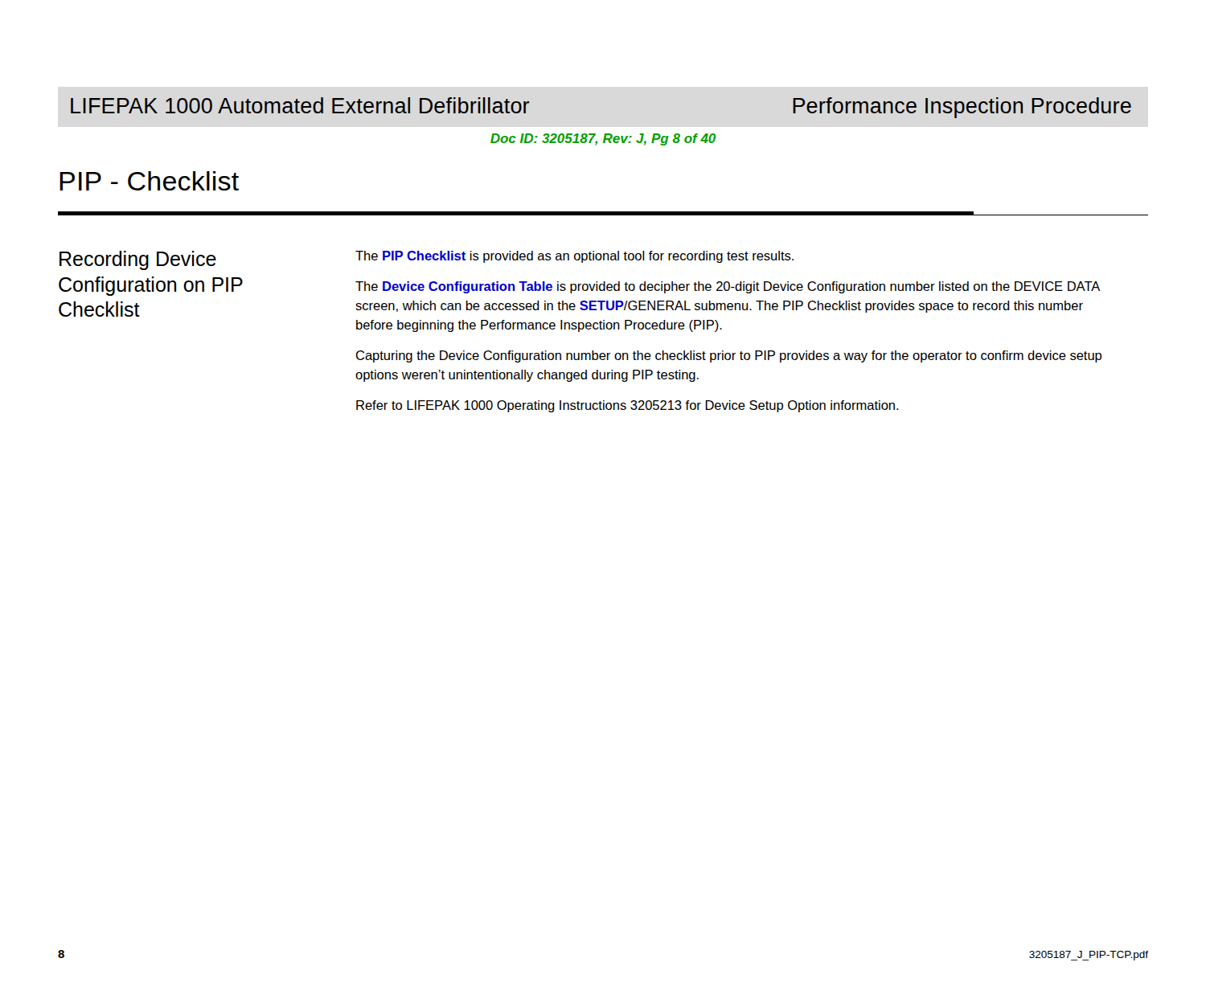LIFEPAK 1000 Automated External Defibrillator Performance Inspection Procedure
Doc ID: 3205187, Rev: J, Pg 8 of 40
PIP - Checklist
Recording Device Configuration on PIP Checklist
The PIP Checklist is provided as an optional tool for recording test results.
The Device Configuration Table is provided to decipher the 20-digit Device Configuration number listed on the DEVICE DATA screen, which can be accessed in the SETUP/GENERAL submenu. The PIP Checklist provides space to record this number before beginning the Performance Inspection Procedure (PIP).
Capturing the Device Configuration number on the checklist prior to PIP provides a way for the operator to confirm device setup options weren’t unintentionally changed during PIP testing.
Refer to LIFEPAK 1000 Operating Instructions 3205213 for Device Setup Option information.
8
3205187_J_PIP-TCP.pdf